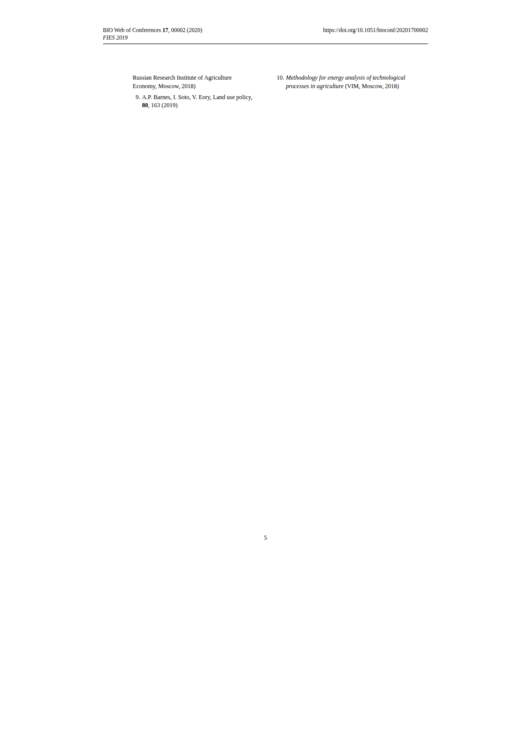BIO Web of Conferences 17, 00002 (2020)
FIES 2019
https://doi.org/10.1051/bioconf/20201700002
Russian Research Institute of Agriculture Economy, Moscow, 2018)
9. A.P. Barnes, I. Soto, V. Eory, Land use policy, 80, 163 (2019)
10. Methodology for energy analysis of technological processes in agriculture (VIM, Moscow, 2018)
5